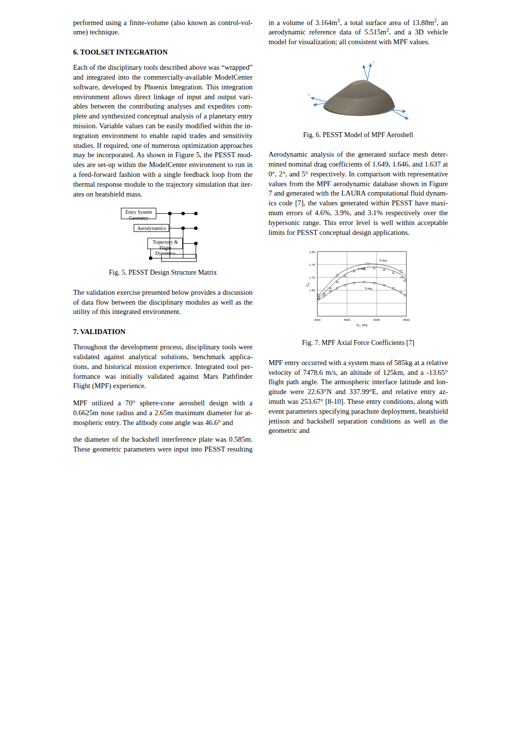performed using a finite-volume (also known as control-volume) technique.
6. TOOLSET INTEGRATION
Each of the disciplinary tools described above was “wrapped” and integrated into the commercially-available ModelCenter software, developed by Phoenix Integration. This integration environment allows direct linkage of input and output variables between the contributing analyses and expedites complete and synthesized conceptual analysis of a planetary entry mission. Variable values can be easily modified within the integration environment to enable rapid trades and sensitivity studies. If required, one of numerous optimization approaches may be incorporated. As shown in Figure 5, the PESST modules are set-up within the ModelCenter environment to run in a feed-forward fashion with a single feedback loop from the thermal response module to the trajectory simulation that iterates on heatshield mass.
Entry System
Geometry
Aerodynamics
Trajectory &
Flight Dynamics
Fig. 5. PESST Design Structure Matrix
The validation exercise presented below provides a discussion of data flow between the disciplinary modules as well as the utility of this integrated environment.
7. VALIDATION
Throughout the development process, disciplinary tools were validated against analytical solutions, benchmark applications, and historical mission experience. Integrated tool performance was initially validated against Mars Pathfinder Flight (MPF) experience.
MPF utilized a 70° sphere-cone aeroshell design with a 0.6625m nose radius and a 2.65m maximum diameter for atmospheric entry. The aftbody cone angle was 46.6° and
the diameter of the backshell interference plate was 0.585m. These geometric parameters were input into PESST resulting in a volume of 3.164m3, a total surface area of 13.88m2, an aerodynamic reference data of 5.515m2, and a 3D vehicle model for visualization; all consistent with MPF values.
Z Y
Fig. 6. PESST Model of MPF Aeroshell
Aerodynamic analysis of the generated surface mesh determined nominal drag coefficients of 1.649, 1.646, and 1.637 at 0°, 2°, and 5° respectively. In comparison with representative values from the MPF aerodynamic database shown in Figure 7 and generated with the LAURA computational fluid dynamics code [7], the values generated within PESST have maximum errors of 4.6%, 3.9%, and 3.1% respectively over the hypersonic range. This error level is well within acceptable limits for PESST conceptual design applications.
1.80 1.75 1.70 1.65 CA 2000 4000 6000 8000 V∞, m/s 0 deg. 2 deg. 5 deg.
Fig. 7. MPF Axial Force Coefficients [7]
MPF entry occurred with a system mass of 585kg at a relative velocity of 7478.6 m/s, an altitude of 125km, and a -13.65° flight path angle. The atmospheric interface latitude and longitude were 22.63°N and 337.99°E, and relative entry azimuth was 253.67° [8-10]. These entry conditions, along with event parameters specifying parachute deployment, heatshield jettison and backshell separation conditions as well as the geometric and